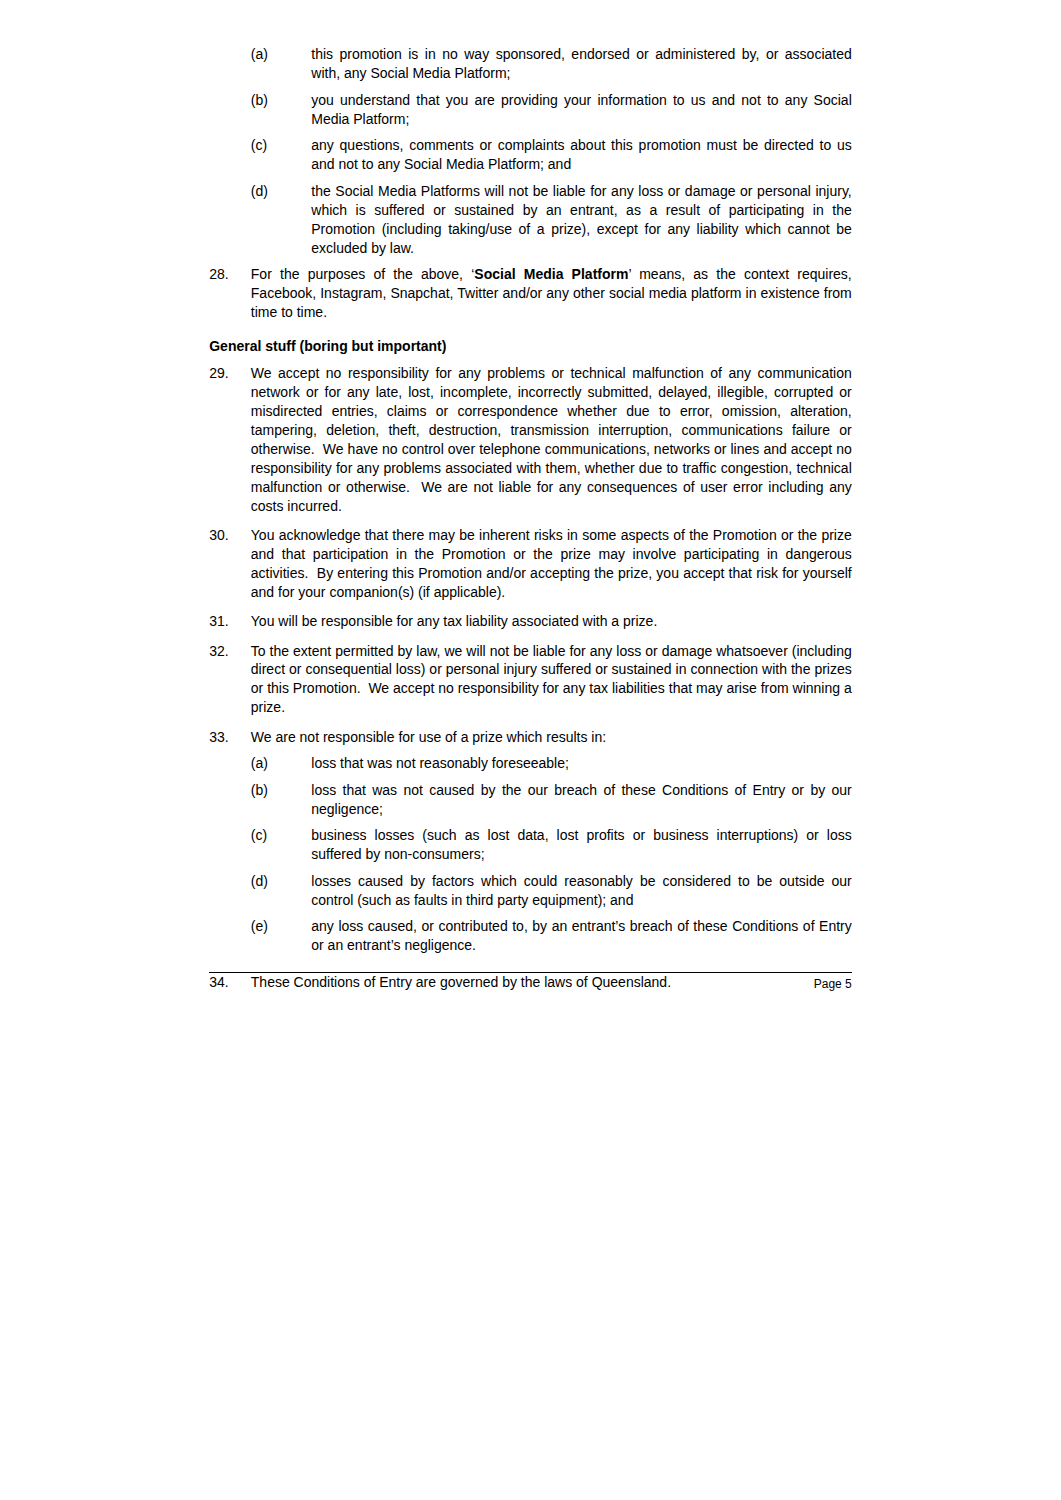(a) this promotion is in no way sponsored, endorsed or administered by, or associated with, any Social Media Platform;
(b) you understand that you are providing your information to us and not to any Social Media Platform;
(c) any questions, comments or complaints about this promotion must be directed to us and not to any Social Media Platform; and
(d) the Social Media Platforms will not be liable for any loss or damage or personal injury, which is suffered or sustained by an entrant, as a result of participating in the Promotion (including taking/use of a prize), except for any liability which cannot be excluded by law.
28. For the purposes of the above, ‘Social Media Platform’ means, as the context requires, Facebook, Instagram, Snapchat, Twitter and/or any other social media platform in existence from time to time.
General stuff (boring but important)
29. We accept no responsibility for any problems or technical malfunction of any communication network or for any late, lost, incomplete, incorrectly submitted, delayed, illegible, corrupted or misdirected entries, claims or correspondence whether due to error, omission, alteration, tampering, deletion, theft, destruction, transmission interruption, communications failure or otherwise. We have no control over telephone communications, networks or lines and accept no responsibility for any problems associated with them, whether due to traffic congestion, technical malfunction or otherwise. We are not liable for any consequences of user error including any costs incurred.
30. You acknowledge that there may be inherent risks in some aspects of the Promotion or the prize and that participation in the Promotion or the prize may involve participating in dangerous activities. By entering this Promotion and/or accepting the prize, you accept that risk for yourself and for your companion(s) (if applicable).
31. You will be responsible for any tax liability associated with a prize.
32. To the extent permitted by law, we will not be liable for any loss or damage whatsoever (including direct or consequential loss) or personal injury suffered or sustained in connection with the prizes or this Promotion. We accept no responsibility for any tax liabilities that may arise from winning a prize.
33. We are not responsible for use of a prize which results in:
(a) loss that was not reasonably foreseeable;
(b) loss that was not caused by the our breach of these Conditions of Entry or by our negligence;
(c) business losses (such as lost data, lost profits or business interruptions) or loss suffered by non-consumers;
(d) losses caused by factors which could reasonably be considered to be outside our control (such as faults in third party equipment); and
(e) any loss caused, or contributed to, by an entrant’s breach of these Conditions of Entry or an entrant’s negligence.
34. These Conditions of Entry are governed by the laws of Queensland.
Page 5